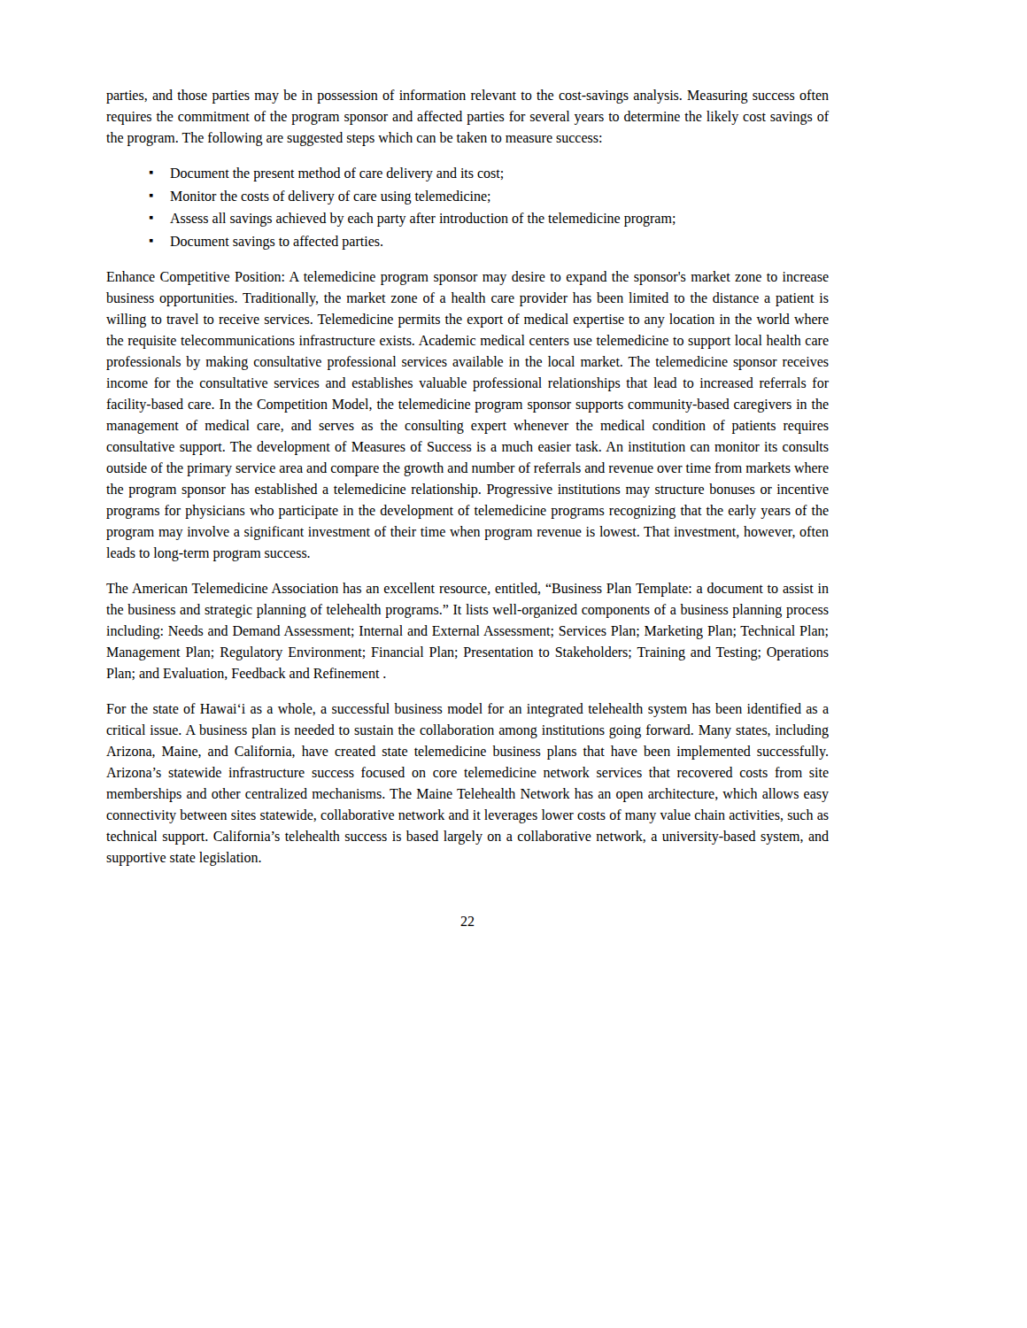parties, and those parties may be in possession of information relevant to the cost-savings analysis. Measuring success often requires the commitment of the program sponsor and affected parties for several years to determine the likely cost savings of the program. The following are suggested steps which can be taken to measure success:
Document the present method of care delivery and its cost;
Monitor the costs of delivery of care using telemedicine;
Assess all savings achieved by each party after introduction of the telemedicine program;
Document savings to affected parties.
Enhance Competitive Position: A telemedicine program sponsor may desire to expand the sponsor's market zone to increase business opportunities. Traditionally, the market zone of a health care provider has been limited to the distance a patient is willing to travel to receive services. Telemedicine permits the export of medical expertise to any location in the world where the requisite telecommunications infrastructure exists. Academic medical centers use telemedicine to support local health care professionals by making consultative professional services available in the local market. The telemedicine sponsor receives income for the consultative services and establishes valuable professional relationships that lead to increased referrals for facility-based care. In the Competition Model, the telemedicine program sponsor supports community-based caregivers in the management of medical care, and serves as the consulting expert whenever the medical condition of patients requires consultative support. The development of Measures of Success is a much easier task. An institution can monitor its consults outside of the primary service area and compare the growth and number of referrals and revenue over time from markets where the program sponsor has established a telemedicine relationship. Progressive institutions may structure bonuses or incentive programs for physicians who participate in the development of telemedicine programs recognizing that the early years of the program may involve a significant investment of their time when program revenue is lowest. That investment, however, often leads to long-term program success.
The American Telemedicine Association has an excellent resource, entitled, “Business Plan Template: a document to assist in the business and strategic planning of telehealth programs.” It lists well-organized components of a business planning process including: Needs and Demand Assessment; Internal and External Assessment; Services Plan; Marketing Plan; Technical Plan; Management Plan; Regulatory Environment; Financial Plan; Presentation to Stakeholders; Training and Testing; Operations Plan; and Evaluation, Feedback and Refinement .
For the state of Hawai‘i as a whole, a successful business model for an integrated telehealth system has been identified as a critical issue. A business plan is needed to sustain the collaboration among institutions going forward. Many states, including Arizona, Maine, and California, have created state telemedicine business plans that have been implemented successfully. Arizona’s statewide infrastructure success focused on core telemedicine network services that recovered costs from site memberships and other centralized mechanisms. The Maine Telehealth Network has an open architecture, which allows easy connectivity between sites statewide, collaborative network and it leverages lower costs of many value chain activities, such as technical support. California’s telehealth success is based largely on a collaborative network, a university-based system, and supportive state legislation.
22